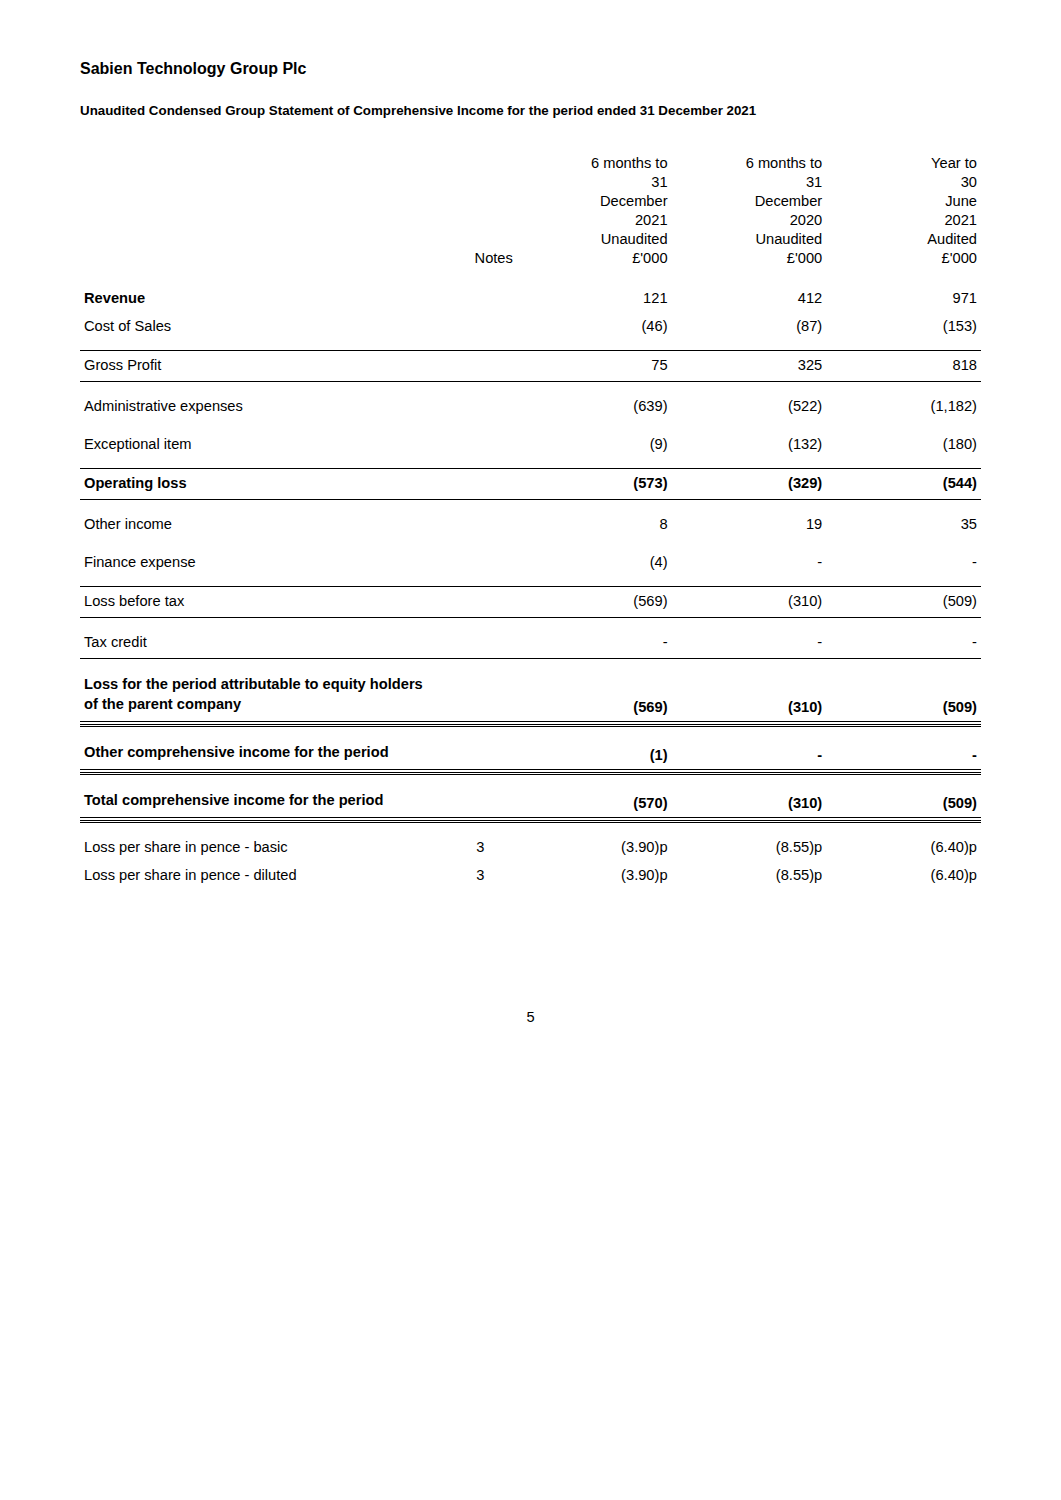Sabien Technology Group Plc
Unaudited Condensed Group Statement of Comprehensive Income for the period ended 31 December 2021
| | Notes | 6 months to 31 December 2021 Unaudited £'000 | 6 months to 31 December 2020 Unaudited £'000 | Year to 30 June 2021 Audited £'000 |
| --- | --- | --- | --- | --- |
| Revenue | | 121 | 412 | 971 |
| Cost of Sales | | (46) | (87) | (153) |
| Gross Profit | | 75 | 325 | 818 |
| Administrative expenses | | (639) | (522) | (1,182) |
| Exceptional item | | (9) | (132) | (180) |
| Operating loss | | (573) | (329) | (544) |
| Other income | | 8 | 19 | 35 |
| Finance expense | | (4) | - | - |
| Loss before tax | | (569) | (310) | (509) |
| Tax credit | | - | - | - |
| Loss for the period attributable to equity holders of the parent company | | (569) | (310) | (509) |
| Other comprehensive income for the period | | (1) | - | - |
| Total comprehensive income for the period | | (570) | (310) | (509) |
| Loss per share in pence - basic | 3 | (3.90)p | (8.55)p | (6.40)p |
| Loss per share in pence - diluted | 3 | (3.90)p | (8.55)p | (6.40)p |
5